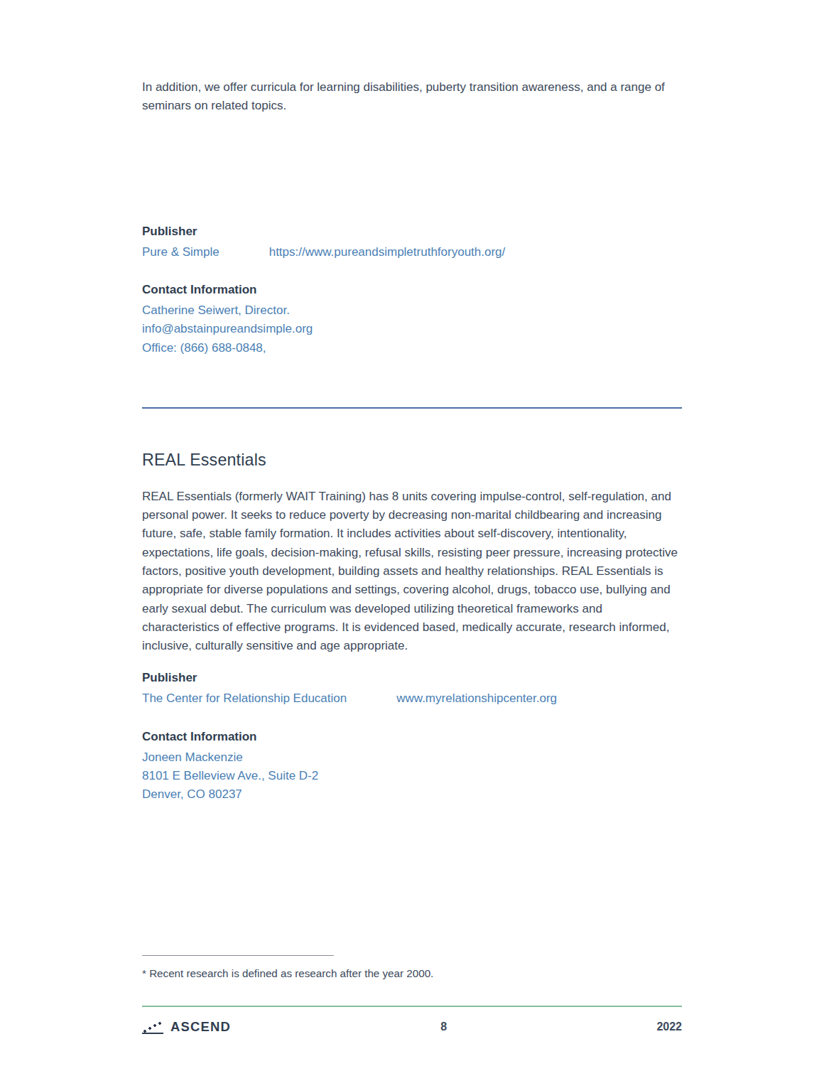In addition, we offer curricula for learning disabilities, puberty transition awareness, and a range of seminars on related topics.
Publisher
Pure & Simple https://www.pureandsimpletruthforyouth.org/
Contact Information
Catherine Seiwert, Director.
info@abstainpureandsimple.org
Office: (866) 688-0848,
REAL Essentials
REAL Essentials (formerly WAIT Training) has 8 units covering impulse-control, self-regulation, and personal power. It seeks to reduce poverty by decreasing non-marital childbearing and increasing future, safe, stable family formation. It includes activities about self-discovery, intentionality, expectations, life goals, decision-making, refusal skills, resisting peer pressure, increasing protective factors, positive youth development, building assets and healthy relationships. REAL Essentials is appropriate for diverse populations and settings, covering alcohol, drugs, tobacco use, bullying and early sexual debut. The curriculum was developed utilizing theoretical frameworks and characteristics of effective programs. It is evidenced based, medically accurate, research informed, inclusive, culturally sensitive and age appropriate.
Publisher
The Center for Relationship Education www.myrelationshipcenter.org
Contact Information
Joneen Mackenzie
8101 E Belleview Ave., Suite D-2
Denver, CO 80237
* Recent research is defined as research after the year 2000.
ASCEND 8 2022